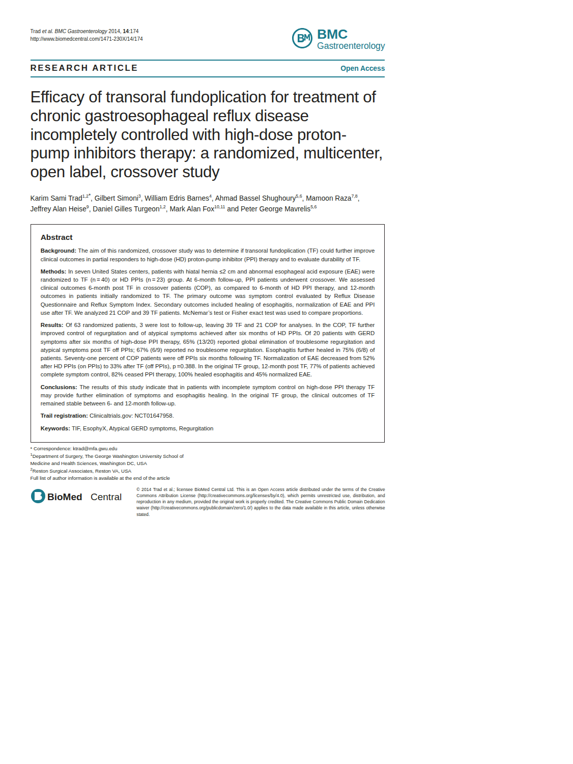Trad et al. BMC Gastroenterology 2014, 14:174
http://www.biomedcentral.com/1471-230X/14/174
BMC Gastroenterology
Research article
Open Access
Efficacy of transoral fundoplication for treatment of chronic gastroesophageal reflux disease incompletely controlled with high-dose proton-pump inhibitors therapy: a randomized, multicenter, open label, crossover study
Karim Sami Trad1,2*, Gilbert Simoni3, William Edris Barnes4, Ahmad Bassel Shughoury5,6, Mamoon Raza7,8, Jeffrey Alan Heise9, Daniel Gilles Turgeon1,2, Mark Alan Fox10,11 and Peter George Mavrelis5,6
Abstract
Background: The aim of this randomized, crossover study was to determine if transoral fundoplication (TF) could further improve clinical outcomes in partial responders to high-dose (HD) proton-pump inhibitor (PPI) therapy and to evaluate durability of TF.
Methods: In seven United States centers, patients with hiatal hernia ≤2 cm and abnormal esophageal acid exposure (EAE) were randomized to TF (n = 40) or HD PPIs (n = 23) group. At 6-month follow-up, PPI patients underwent crossover. We assessed clinical outcomes 6-month post TF in crossover patients (COP), as compared to 6-month of HD PPI therapy, and 12-month outcomes in patients initially randomized to TF. The primary outcome was symptom control evaluated by Reflux Disease Questionnaire and Reflux Symptom Index. Secondary outcomes included healing of esophagitis, normalization of EAE and PPI use after TF. We analyzed 21 COP and 39 TF patients. McNemar’s test or Fisher exact test was used to compare proportions.
Results: Of 63 randomized patients, 3 were lost to follow-up, leaving 39 TF and 21 COP for analyses. In the COP, TF further improved control of regurgitation and of atypical symptoms achieved after six months of HD PPIs. Of 20 patients with GERD symptoms after six months of high-dose PPI therapy, 65% (13/20) reported global elimination of troublesome regurgitation and atypical symptoms post TF off PPIs; 67% (6/9) reported no troublesome regurgitation. Esophagitis further healed in 75% (6/8) of patients. Seventy-one percent of COP patients were off PPIs six months following TF. Normalization of EAE decreased from 52% after HD PPIs (on PPIs) to 33% after TF (off PPIs), p =0.388. In the original TF group, 12-month post TF, 77% of patients achieved complete symptom control, 82% ceased PPI therapy, 100% healed esophagitis and 45% normalized EAE.
Conclusions: The results of this study indicate that in patients with incomplete symptom control on high-dose PPI therapy TF may provide further elimination of symptoms and esophagitis healing. In the original TF group, the clinical outcomes of TF remained stable between 6- and 12-month follow-up.
Trail registration: Clinicaltrials.gov: NCT01647958.
Keywords: TIF, EsophyX, Atypical GERD symptoms, Regurgitation
* Correspondence: ktrad@mfa.gwu.edu
1Department of Surgery, The George Washington University School of
Medicine and Health Sciences, Washington DC, USA
2Reston Surgical Associates, Reston VA, USA
Full list of author information is available at the end of the article
BioMed Central
© 2014 Trad et al.; licensee BioMed Central Ltd. This is an Open Access article distributed under the terms of the Creative Commons Attribution License (http://creativecommons.org/licenses/by/4.0), which permits unrestricted use, distribution, and reproduction in any medium, provided the original work is properly credited. The Creative Commons Public Domain Dedication waiver (http://creativecommons.org/publicdomain/zero/1.0/) applies to the data made available in this article, unless otherwise stated.